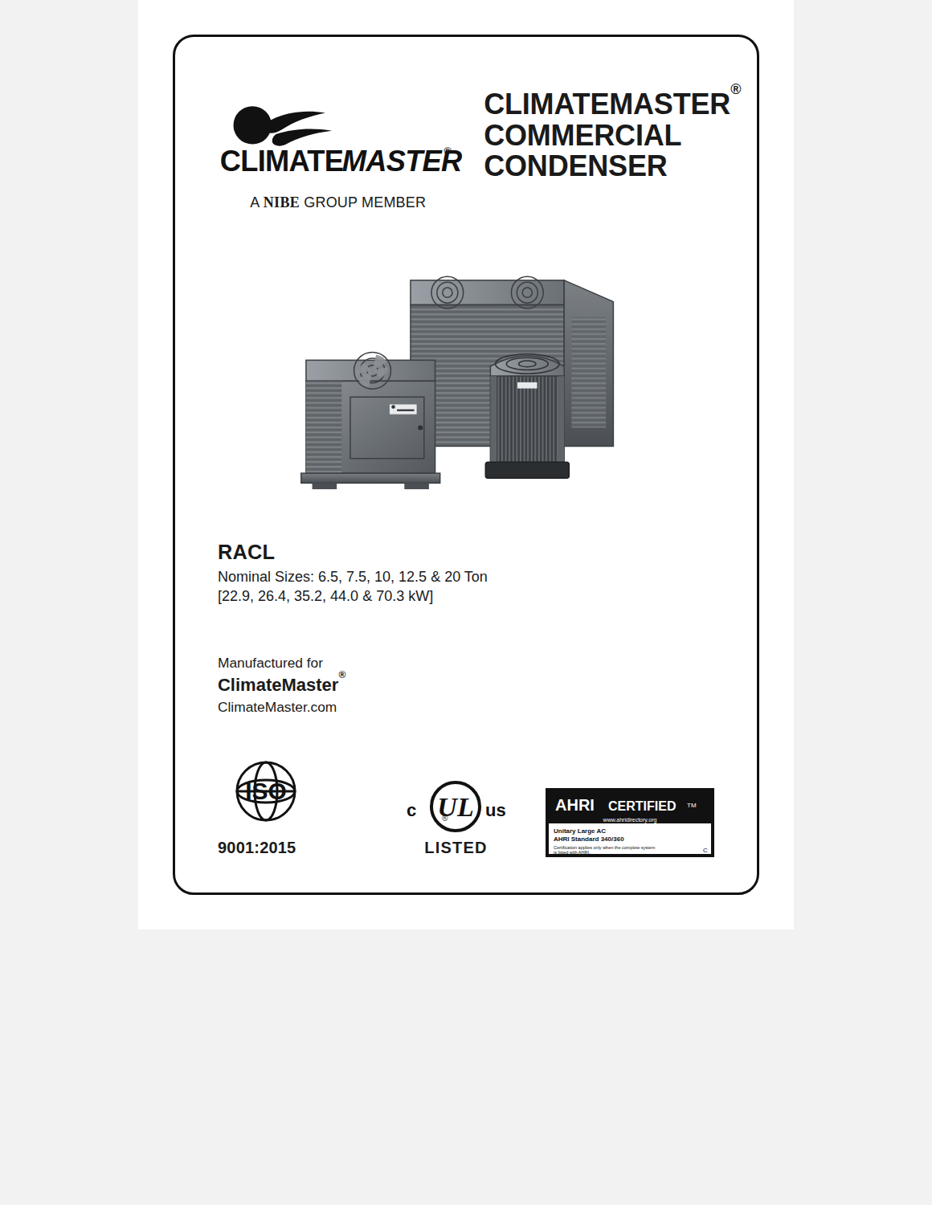CLIMATE MASTER ®
A NIBE GROUP MEMBER
ClimateMaster®
Commercial
Condenser
RACL
Nominal Sizes: 6.5, 7.5, 10, 12.5 & 20 Ton
[22.9, 26.4, 35.2, 44.0 & 70.3 kW]
Manufactured for
ClimateMaster®
ClimateMaster.com
ISO
9001:2015
c UL ® us
LISTED
AHRI CERTIFIED TM www.ahridirectory.org Unitary Large AC AHRI Standard 340/360 Certification applies only when the complete system is listed with AHRI. C